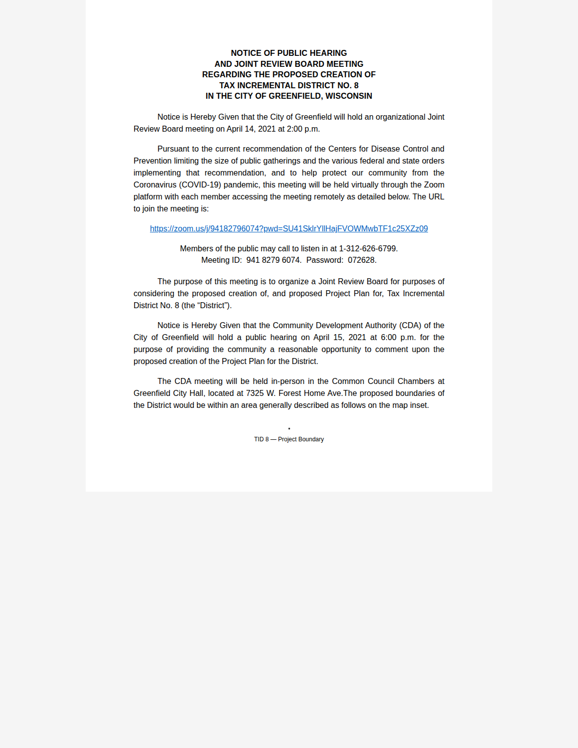NOTICE OF PUBLIC HEARING AND JOINT REVIEW BOARD MEETING REGARDING THE PROPOSED CREATION OF TAX INCREMENTAL DISTRICT NO. 8 IN THE CITY OF GREENFIELD, WISCONSIN
Notice is Hereby Given that the City of Greenfield will hold an organizational Joint Review Board meeting on April 14, 2021 at 2:00 p.m.
Pursuant to the current recommendation of the Centers for Disease Control and Prevention limiting the size of public gatherings and the various federal and state orders implementing that recommendation, and to help protect our community from the Coronavirus (COVID-19) pandemic, this meeting will be held virtually through the Zoom platform with each member accessing the meeting remotely as detailed below. The URL to join the meeting is:
https://zoom.us/j/94182796074?pwd=SU41SklrYllHajFVOWMwbTF1c25XZz09
Members of the public may call to listen in at 1-312-626-6799.
Meeting ID: 941 8279 6074. Password: 072628.
The purpose of this meeting is to organize a Joint Review Board for purposes of considering the proposed creation of, and proposed Project Plan for, Tax Incremental District No. 8 (the “District”).
Notice is Hereby Given that the Community Development Authority (CDA) of the City of Greenfield will hold a public hearing on April 15, 2021 at 6:00 p.m. for the purpose of providing the community a reasonable opportunity to comment upon the proposed creation of the Project Plan for the District.
The CDA meeting will be held in-person in the Common Council Chambers at Greenfield City Hall, located at 7325 W. Forest Home Ave.The proposed boundaries of the District would be within an area generally described as follows on the map inset.
TID 8 — Project Boundary